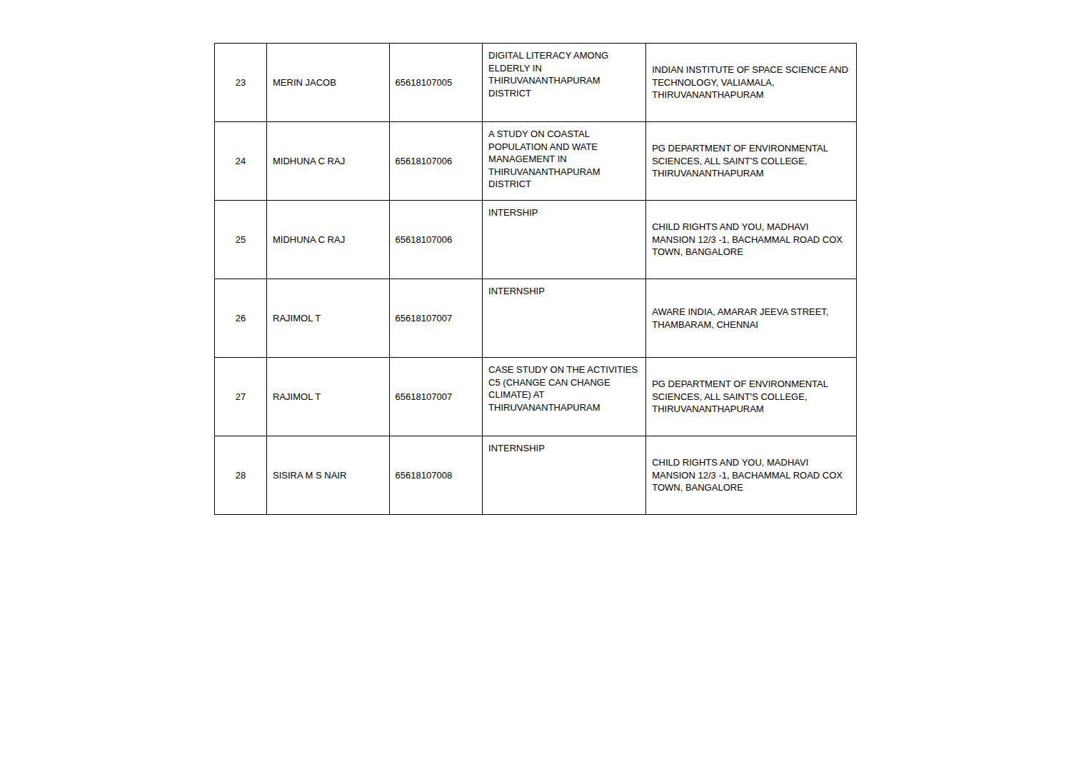| 23 | MERIN JACOB | 65618107005 | DIGITAL LITERACY AMONG ELDERLY IN THIRUVANANTHAPURAM DISTRICT | INDIAN INSTITUTE OF SPACE SCIENCE AND TECHNOLOGY, VALIAMALA, THIRUVANANTHAPURAM |
| 24 | MIDHUNA C RAJ | 65618107006 | A STUDY ON COASTAL POPULATION AND WATE MANAGEMENT IN THIRUVANANTHAPURAM DISTRICT | PG DEPARTMENT OF ENVIRONMENTAL SCIENCES, ALL SAINT'S COLLEGE, THIRUVANANTHAPURAM |
| 25 | MIDHUNA C RAJ | 65618107006 | INTERSHIP | CHILD RIGHTS AND YOU, MADHAVI MANSION 12/3 -1, BACHAMMAL ROAD COX TOWN, BANGALORE |
| 26 | RAJIMOL T | 65618107007 | INTERNSHIP | AWARE INDIA, AMARAR JEEVA STREET, THAMBARAM, CHENNAI |
| 27 | RAJIMOL T | 65618107007 | CASE STUDY ON THE ACTIVITIES C5 (CHANGE CAN CHANGE CLIMATE) AT THIRUVANANTHAPURAM | PG DEPARTMENT OF ENVIRONMENTAL SCIENCES, ALL SAINT'S COLLEGE, THIRUVANANTHAPURAM |
| 28 | SISIRA M S NAIR | 65618107008 | INTERNSHIP | CHILD RIGHTS AND YOU, MADHAVI MANSION 12/3 -1, BACHAMMAL ROAD COX TOWN, BANGALORE |